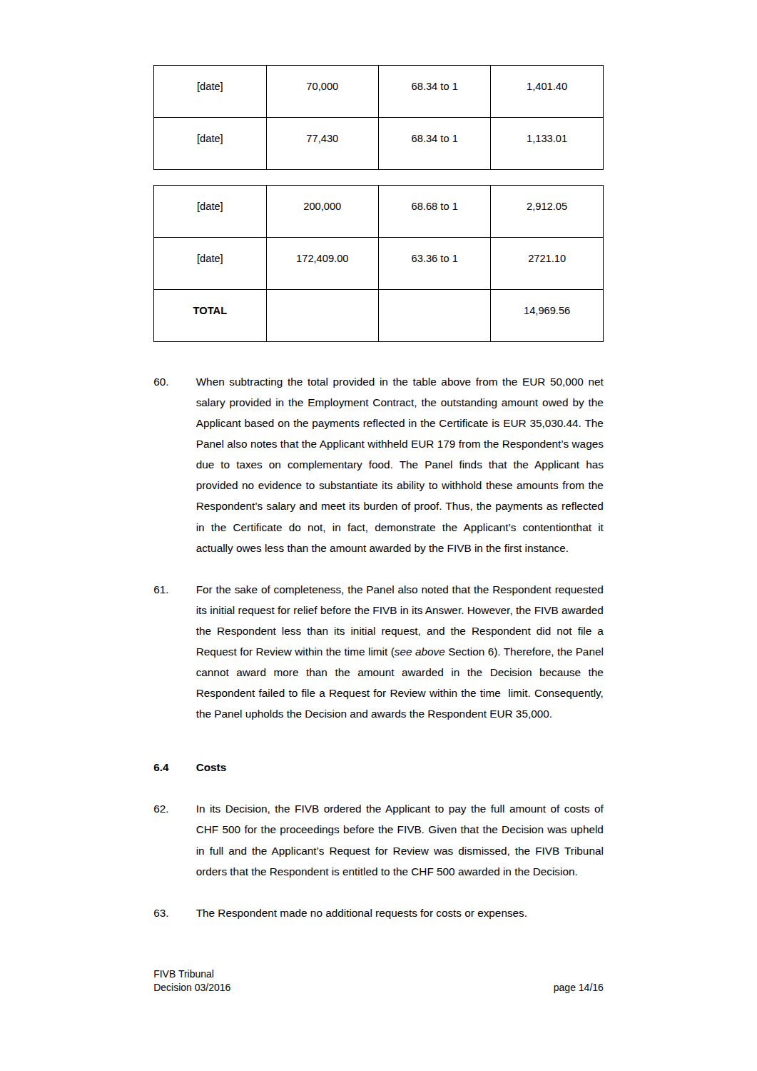| [date] | 70,000 | 68.34 to 1 | 1,401.40 |
| [date] | 77,430 | 68.34 to 1 | 1,133.01 |
| [date] | 200,000 | 68.68 to 1 | 2,912.05 |
| [date] | 172,409.00 | 63.36 to 1 | 2721.10 |
| TOTAL | | | 14,969.56 |
60. When subtracting the total provided in the table above from the EUR 50,000 net salary provided in the Employment Contract, the outstanding amount owed by the Applicant based on the payments reflected in the Certificate is EUR 35,030.44. The Panel also notes that the Applicant withheld EUR 179 from the Respondent’s wages due to taxes on complementary food. The Panel finds that the Applicant has provided no evidence to substantiate its ability to withhold these amounts from the Respondent’s salary and meet its burden of proof. Thus, the payments as reflected in the Certificate do not, in fact, demonstrate the Applicant’s contentionthat it actually owes less than the amount awarded by the FIVB in the first instance.
61. For the sake of completeness, the Panel also noted that the Respondent requested its initial request for relief before the FIVB in its Answer. However, the FIVB awarded the Respondent less than its initial request, and the Respondent did not file a Request for Review within the time limit (see above Section 6). Therefore, the Panel cannot award more than the amount awarded in the Decision because the Respondent failed to file a Request for Review within the time limit. Consequently, the Panel upholds the Decision and awards the Respondent EUR 35,000.
6.4 Costs
62. In its Decision, the FIVB ordered the Applicant to pay the full amount of costs of CHF 500 for the proceedings before the FIVB. Given that the Decision was upheld in full and the Applicant’s Request for Review was dismissed, the FIVB Tribunal orders that the Respondent is entitled to the CHF 500 awarded in the Decision.
63. The Respondent made no additional requests for costs or expenses.
FIVB Tribunal
Decision 03/2016
page 14/16